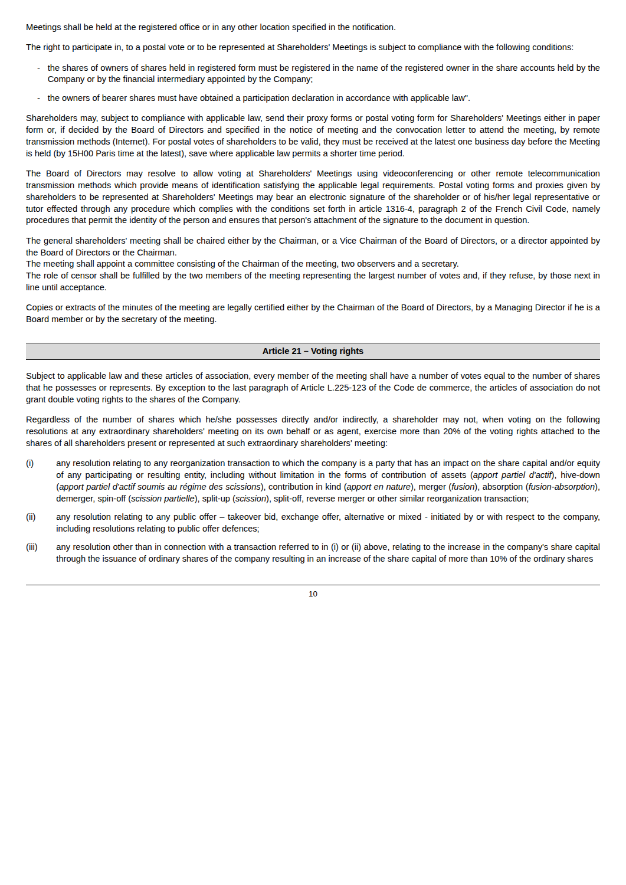Meetings shall be held at the registered office or in any other location specified in the notification.
The right to participate in, to a postal vote or to be represented at Shareholders' Meetings is subject to compliance with the following conditions:
the shares of owners of shares held in registered form must be registered in the name of the registered owner in the share accounts held by the Company or by the financial intermediary appointed by the Company;
the owners of bearer shares must have obtained a participation declaration in accordance with applicable law".
Shareholders may, subject to compliance with applicable law, send their proxy forms or postal voting form for Shareholders' Meetings either in paper form or, if decided by the Board of Directors and specified in the notice of meeting and the convocation letter to attend the meeting, by remote transmission methods (Internet). For postal votes of shareholders to be valid, they must be received at the latest one business day before the Meeting is held (by 15H00 Paris time at the latest), save where applicable law permits a shorter time period.
The Board of Directors may resolve to allow voting at Shareholders' Meetings using videoconferencing or other remote telecommunication transmission methods which provide means of identification satisfying the applicable legal requirements. Postal voting forms and proxies given by shareholders to be represented at Shareholders' Meetings may bear an electronic signature of the shareholder or of his/her legal representative or tutor effected through any procedure which complies with the conditions set forth in article 1316-4, paragraph 2 of the French Civil Code, namely procedures that permit the identity of the person and ensures that person's attachment of the signature to the document in question.
The general shareholders' meeting shall be chaired either by the Chairman, or a Vice Chairman of the Board of Directors, or a director appointed by the Board of Directors or the Chairman.
The meeting shall appoint a committee consisting of the Chairman of the meeting, two observers and a secretary.
The role of censor shall be fulfilled by the two members of the meeting representing the largest number of votes and, if they refuse, by those next in line until acceptance.
Copies or extracts of the minutes of the meeting are legally certified either by the Chairman of the Board of Directors, by a Managing Director if he is a Board member or by the secretary of the meeting.
Article 21 – Voting rights
Subject to applicable law and these articles of association, every member of the meeting shall have a number of votes equal to the number of shares that he possesses or represents. By exception to the last paragraph of Article L.225-123 of the Code de commerce, the articles of association do not grant double voting rights to the shares of the Company.
Regardless of the number of shares which he/she possesses directly and/or indirectly, a shareholder may not, when voting on the following resolutions at any extraordinary shareholders' meeting on its own behalf or as agent, exercise more than 20% of the voting rights attached to the shares of all shareholders present or represented at such extraordinary shareholders' meeting:
any resolution relating to any reorganization transaction to which the company is a party that has an impact on the share capital and/or equity of any participating or resulting entity, including without limitation in the forms of contribution of assets (apport partiel d'actif), hive-down (apport partiel d'actif soumis au régime des scissions), contribution in kind (apport en nature), merger (fusion), absorption (fusion-absorption), demerger, spin-off (scission partielle), split-up (scission), split-off, reverse merger or other similar reorganization transaction;
any resolution relating to any public offer – takeover bid, exchange offer, alternative or mixed - initiated by or with respect to the company, including resolutions relating to public offer defences;
any resolution other than in connection with a transaction referred to in (i) or (ii) above, relating to the increase in the company's share capital through the issuance of ordinary shares of the company resulting in an increase of the share capital of more than 10% of the ordinary shares
10